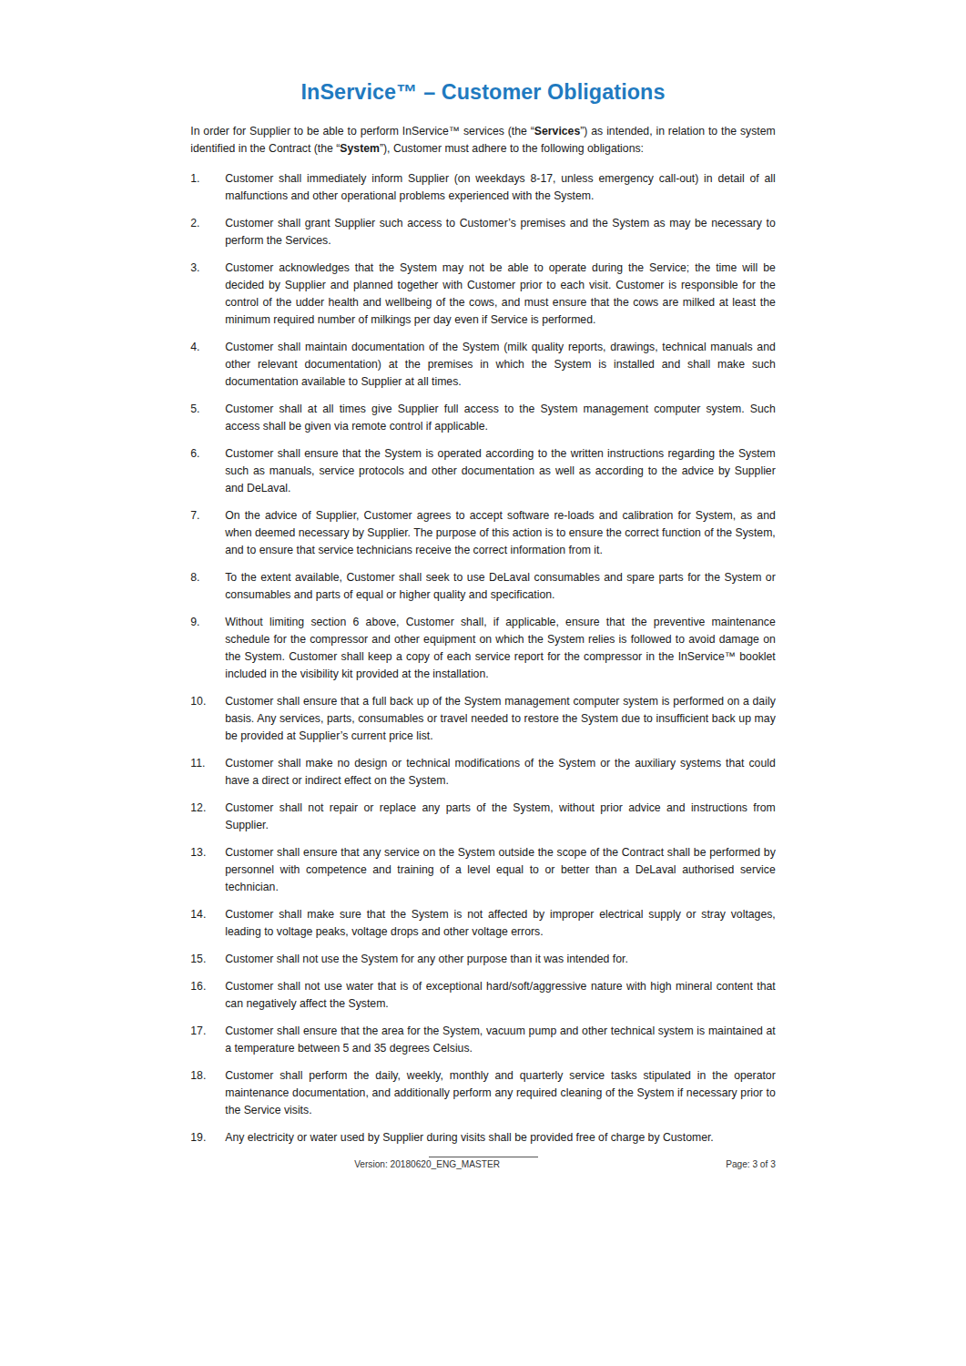InService™ – Customer Obligations
In order for Supplier to be able to perform InService™ services (the “Services”) as intended, in relation to the system identified in the Contract (the “System”), Customer must adhere to the following obligations:
Customer shall immediately inform Supplier (on weekdays 8-17, unless emergency call-out) in detail of all malfunctions and other operational problems experienced with the System.
Customer shall grant Supplier such access to Customer’s premises and the System as may be necessary to perform the Services.
Customer acknowledges that the System may not be able to operate during the Service; the time will be decided by Supplier and planned together with Customer prior to each visit. Customer is responsible for the control of the udder health and wellbeing of the cows, and must ensure that the cows are milked at least the minimum required number of milkings per day even if Service is performed.
Customer shall maintain documentation of the System (milk quality reports, drawings, technical manuals and other relevant documentation) at the premises in which the System is installed and shall make such documentation available to Supplier at all times.
Customer shall at all times give Supplier full access to the System management computer system. Such access shall be given via remote control if applicable.
Customer shall ensure that the System is operated according to the written instructions regarding the System such as manuals, service protocols and other documentation as well as according to the advice by Supplier and DeLaval.
On the advice of Supplier, Customer agrees to accept software re-loads and calibration for System, as and when deemed necessary by Supplier. The purpose of this action is to ensure the correct function of the System, and to ensure that service technicians receive the correct information from it.
To the extent available, Customer shall seek to use DeLaval consumables and spare parts for the System or consumables and parts of equal or higher quality and specification.
Without limiting section 6 above, Customer shall, if applicable, ensure that the preventive maintenance schedule for the compressor and other equipment on which the System relies is followed to avoid damage on the System. Customer shall keep a copy of each service report for the compressor in the InService™ booklet included in the visibility kit provided at the installation.
Customer shall ensure that a full back up of the System management computer system is performed on a daily basis. Any services, parts, consumables or travel needed to restore the System due to insufficient back up may be provided at Supplier’s current price list.
Customer shall make no design or technical modifications of the System or the auxiliary systems that could have a direct or indirect effect on the System.
Customer shall not repair or replace any parts of the System, without prior advice and instructions from Supplier.
Customer shall ensure that any service on the System outside the scope of the Contract shall be performed by personnel with competence and training of a level equal to or better than a DeLaval authorised service technician.
Customer shall make sure that the System is not affected by improper electrical supply or stray voltages, leading to voltage peaks, voltage drops and other voltage errors.
Customer shall not use the System for any other purpose than it was intended for.
Customer shall not use water that is of exceptional hard/soft/aggressive nature with high mineral content that can negatively affect the System.
Customer shall ensure that the area for the System, vacuum pump and other technical system is maintained at a temperature between 5 and 35 degrees Celsius.
Customer shall perform the daily, weekly, monthly and quarterly service tasks stipulated in the operator maintenance documentation, and additionally perform any required cleaning of the System if necessary prior to the Service visits.
Any electricity or water used by Supplier during visits shall be provided free of charge by Customer.
Version: 20180620_ENG_MASTER Page: 3 of 3